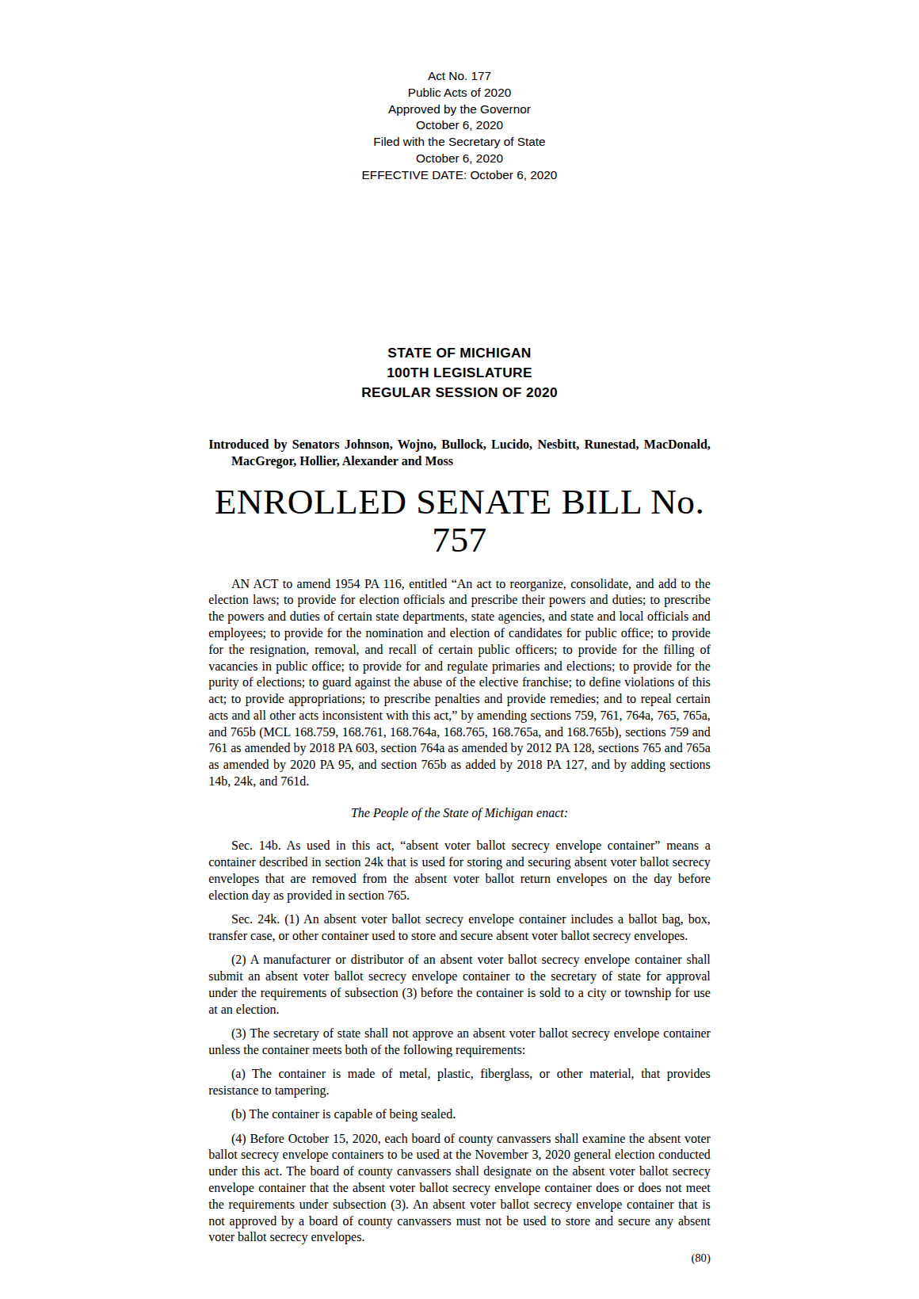Act No. 177
Public Acts of 2020
Approved by the Governor
October 6, 2020
Filed with the Secretary of State
October 6, 2020
EFFECTIVE DATE: October 6, 2020
STATE OF MICHIGAN
100TH LEGISLATURE
REGULAR SESSION OF 2020
Introduced by Senators Johnson, Wojno, Bullock, Lucido, Nesbitt, Runestad, MacDonald, MacGregor, Hollier, Alexander and Moss
ENROLLED SENATE BILL No. 757
AN ACT to amend 1954 PA 116, entitled “An act to reorganize, consolidate, and add to the election laws; to provide for election officials and prescribe their powers and duties; to prescribe the powers and duties of certain state departments, state agencies, and state and local officials and employees; to provide for the nomination and election of candidates for public office; to provide for the resignation, removal, and recall of certain public officers; to provide for the filling of vacancies in public office; to provide for and regulate primaries and elections; to provide for the purity of elections; to guard against the abuse of the elective franchise; to define violations of this act; to provide appropriations; to prescribe penalties and provide remedies; and to repeal certain acts and all other acts inconsistent with this act,” by amending sections 759, 761, 764a, 765, 765a, and 765b (MCL 168.759, 168.761, 168.764a, 168.765, 168.765a, and 168.765b), sections 759 and 761 as amended by 2018 PA 603, section 764a as amended by 2012 PA 128, sections 765 and 765a as amended by 2020 PA 95, and section 765b as added by 2018 PA 127, and by adding sections 14b, 24k, and 761d.
The People of the State of Michigan enact:
Sec. 14b. As used in this act, “absent voter ballot secrecy envelope container” means a container described in section 24k that is used for storing and securing absent voter ballot secrecy envelopes that are removed from the absent voter ballot return envelopes on the day before election day as provided in section 765.
Sec. 24k. (1) An absent voter ballot secrecy envelope container includes a ballot bag, box, transfer case, or other container used to store and secure absent voter ballot secrecy envelopes.
(2) A manufacturer or distributor of an absent voter ballot secrecy envelope container shall submit an absent voter ballot secrecy envelope container to the secretary of state for approval under the requirements of subsection (3) before the container is sold to a city or township for use at an election.
(3) The secretary of state shall not approve an absent voter ballot secrecy envelope container unless the container meets both of the following requirements:
(a) The container is made of metal, plastic, fiberglass, or other material, that provides resistance to tampering.
(b) The container is capable of being sealed.
(4) Before October 15, 2020, each board of county canvassers shall examine the absent voter ballot secrecy envelope containers to be used at the November 3, 2020 general election conducted under this act. The board of county canvassers shall designate on the absent voter ballot secrecy envelope container that the absent voter ballot secrecy envelope container does or does not meet the requirements under subsection (3). An absent voter ballot secrecy envelope container that is not approved by a board of county canvassers must not be used to store and secure any absent voter ballot secrecy envelopes.
(80)